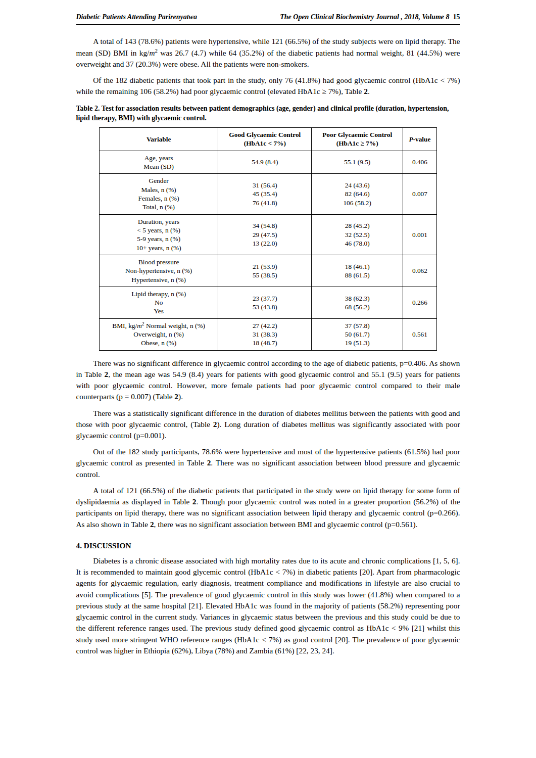Diabetic Patients Attending Parirenyatwa
The Open Clinical Biochemistry Journal , 2018, Volume 8 15
A total of 143 (78.6%) patients were hypertensive, while 121 (66.5%) of the study subjects were on lipid therapy. The mean (SD) BMI in kg/m2 was 26.7 (4.7) while 64 (35.2%) of the diabetic patients had normal weight, 81 (44.5%) were overweight and 37 (20.3%) were obese. All the patients were non-smokers.
Of the 182 diabetic patients that took part in the study, only 76 (41.8%) had good glycaemic control (HbA1c < 7%) while the remaining 106 (58.2%) had poor glycaemic control (elevated HbA1c ≥ 7%), Table 2.
Table 2. Test for association results between patient demographics (age, gender) and clinical profile (duration, hypertension, lipid therapy, BMI) with glycaemic control.
| Variable | Good Glycaemic Control (HbA1c < 7%) | Poor Glycaemic Control (HbA1c ≥ 7%) | P -value |
| --- | --- | --- | --- |
| Age, years Mean (SD) | 54.9 (8.4) | 55.1 (9.5) | 0.406 |
| Gender Males, n (%) Females, n (%) Total, n (%) | 31 (56.4) 45 (35.4) 76 (41.8) | 24 (43.6) 82 (64.6) 106 (58.2) | 0.007 |
| Duration, years < 5 years, n (%) 5-9 years, n (%) 10+ years, n (%) | 34 (54.8) 29 (47.5) 13 (22.0) | 28 (45.2) 32 (52.5) 46 (78.0) | 0.001 |
| Blood pressure Non-hypertensive, n (%) Hypertensive, n (%) | 21 (53.9) 55 (38.5) | 18 (46.1) 88 (61.5) | 0.062 |
| Lipid therapy, n (%) No Yes | 23 (37.7) 53 (43.8) | 38 (62.3) 68 (56.2) | 0.266 |
| BMI, kg/ m 2 Normal weight, n (%) Overweight, n (%) Obese, n (%) | 27 (42.2) 31 (38.3) 18 (48.7) | 37 (57.8) 50 (61.7) 19 (51.3) | 0.561 |
There was no significant difference in glycaemic control according to the age of diabetic patients, p=0.406. As shown in Table 2, the mean age was 54.9 (8.4) years for patients with good glycaemic control and 55.1 (9.5) years for patients with poor glycaemic control. However, more female patients had poor glycaemic control compared to their male counterparts (p = 0.007) (Table 2).
There was a statistically significant difference in the duration of diabetes mellitus between the patients with good and those with poor glycaemic control, (Table 2). Long duration of diabetes mellitus was significantly associated with poor glycaemic control (p=0.001).
Out of the 182 study participants, 78.6% were hypertensive and most of the hypertensive patients (61.5%) had poor glycaemic control as presented in Table 2. There was no significant association between blood pressure and glycaemic control.
A total of 121 (66.5%) of the diabetic patients that participated in the study were on lipid therapy for some form of dyslipidaemia as displayed in Table 2. Though poor glycaemic control was noted in a greater proportion (56.2%) of the participants on lipid therapy, there was no significant association between lipid therapy and glycaemic control (p=0.266). As also shown in Table 2, there was no significant association between BMI and glycaemic control (p=0.561).
4. DISCUSSION
Diabetes is a chronic disease associated with high mortality rates due to its acute and chronic complications [1, 5, 6]. It is recommended to maintain good glycemic control (HbA1c < 7%) in diabetic patients [20]. Apart from pharmacologic agents for glycaemic regulation, early diagnosis, treatment compliance and modifications in lifestyle are also crucial to avoid complications [5]. The prevalence of good glycaemic control in this study was lower (41.8%) when compared to a previous study at the same hospital [21]. Elevated HbA1c was found in the majority of patients (58.2%) representing poor glycaemic control in the current study. Variances in glycaemic status between the previous and this study could be due to the different reference ranges used. The previous study defined good glycaemic control as HbA1c < 9% [21] whilst this study used more stringent WHO reference ranges (HbA1c < 7%) as good control [20]. The prevalence of poor glycaemic control was higher in Ethiopia (62%), Libya (78%) and Zambia (61%) [22, 23, 24].